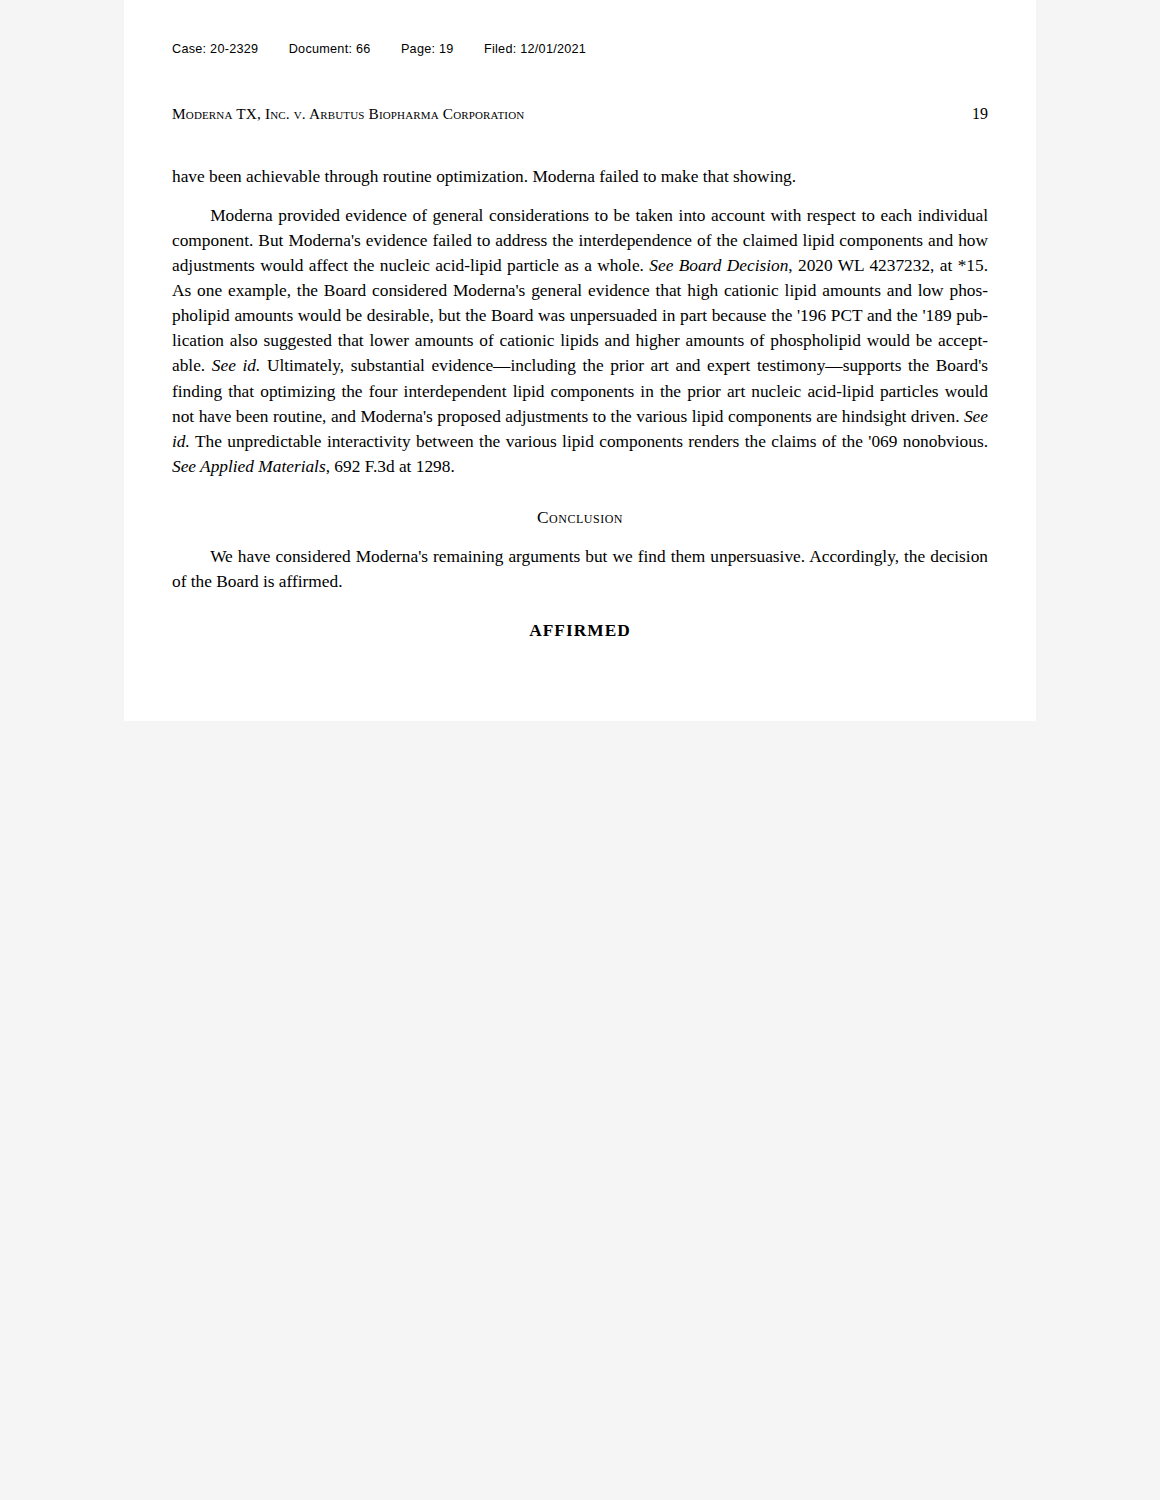Case: 20-2329 Document: 66 Page: 19 Filed: 12/01/2021
Moderna TX, Inc. v. Arbutus Biopharma Corporation 19
have been achievable through routine optimization. Moderna failed to make that showing.
Moderna provided evidence of general considerations to be taken into account with respect to each individual component. But Moderna's evidence failed to address the interdependence of the claimed lipid components and how adjustments would affect the nucleic acid-lipid particle as a whole. See Board Decision, 2020 WL 4237232, at *15. As one example, the Board considered Moderna's general evidence that high cationic lipid amounts and low phospholipid amounts would be desirable, but the Board was unpersuaded in part because the '196 PCT and the '189 publication also suggested that lower amounts of cationic lipids and higher amounts of phospholipid would be acceptable. See id. Ultimately, substantial evidence—including the prior art and expert testimony—supports the Board's finding that optimizing the four interdependent lipid components in the prior art nucleic acid-lipid particles would not have been routine, and Moderna's proposed adjustments to the various lipid components are hindsight driven. See id. The unpredictable interactivity between the various lipid components renders the claims of the '069 nonobvious. See Applied Materials, 692 F.3d at 1298.
Conclusion
We have considered Moderna's remaining arguments but we find them unpersuasive. Accordingly, the decision of the Board is affirmed.
AFFIRMED